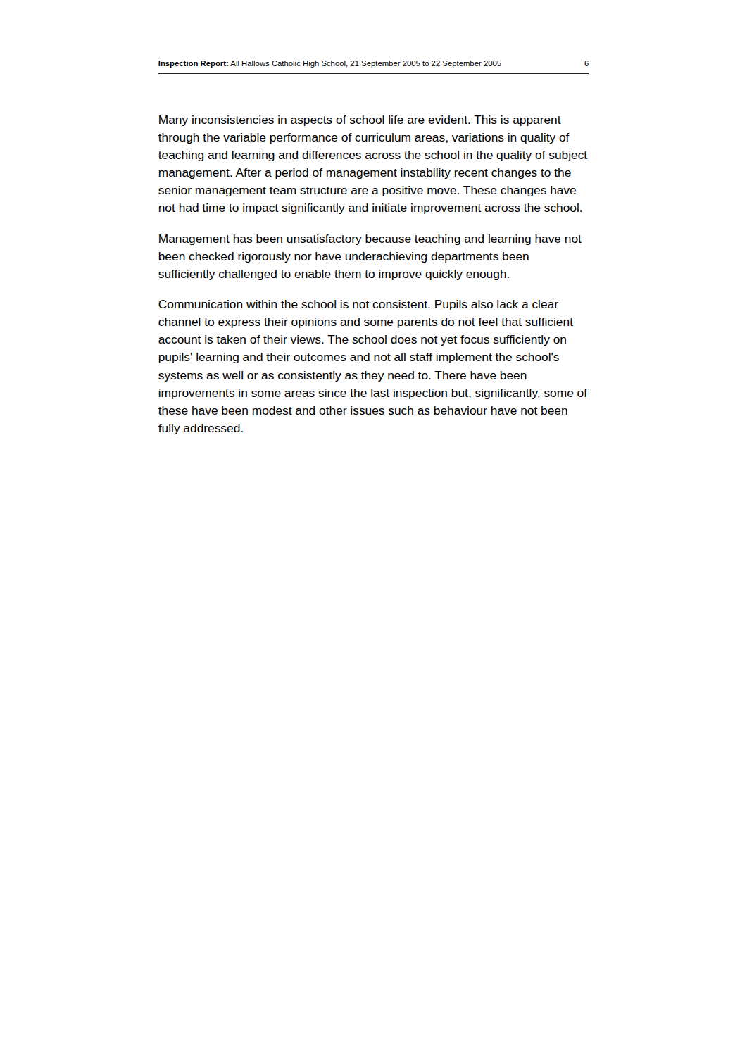Inspection Report: All Hallows Catholic High School, 21 September 2005 to 22 September 2005
6
Many inconsistencies in aspects of school life are evident. This is apparent through the variable performance of curriculum areas, variations in quality of teaching and learning and differences across the school in the quality of subject management. After a period of management instability recent changes to the senior management team structure are a positive move. These changes have not had time to impact significantly and initiate improvement across the school.
Management has been unsatisfactory because teaching and learning have not been checked rigorously nor have underachieving departments been sufficiently challenged to enable them to improve quickly enough.
Communication within the school is not consistent. Pupils also lack a clear channel to express their opinions and some parents do not feel that sufficient account is taken of their views. The school does not yet focus sufficiently on pupils' learning and their outcomes and not all staff implement the school's systems as well or as consistently as they need to. There have been improvements in some areas since the last inspection but, significantly, some of these have been modest and other issues such as behaviour have not been fully addressed.